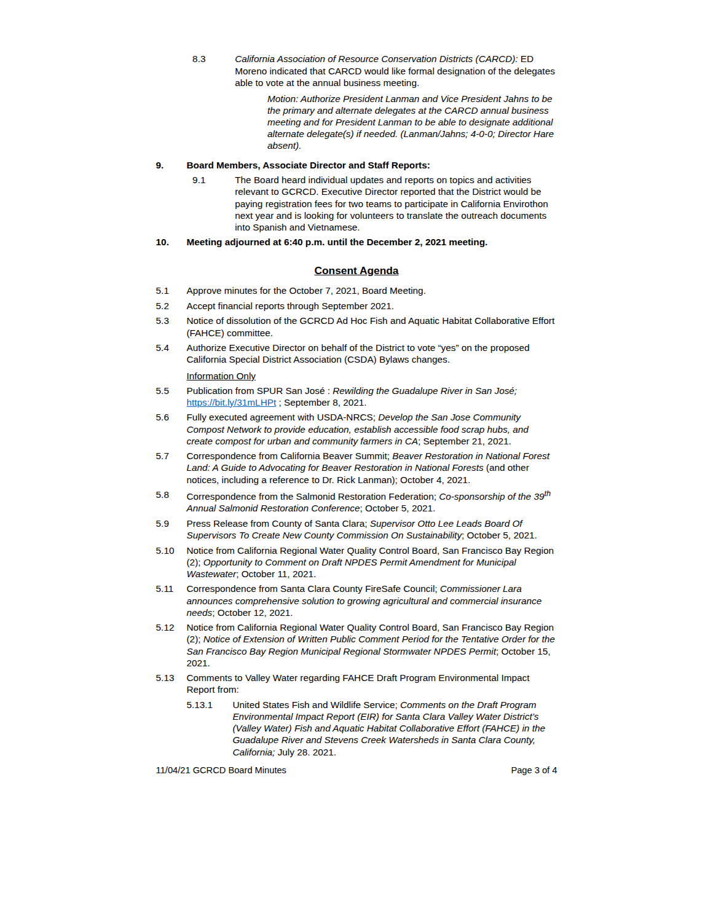8.3
California Association of Resource Conservation Districts (CARCD): ED Moreno indicated that CARCD would like formal designation of the delegates able to vote at the annual business meeting.
Motion: Authorize President Lanman and Vice President Jahns to be the primary and alternate delegates at the CARCD annual business meeting and for President Lanman to be able to designate additional alternate delegate(s) if needed. (Lanman/Jahns; 4-0-0; Director Hare absent).
9.
Board Members, Associate Director and Staff Reports:
9.1
The Board heard individual updates and reports on topics and activities relevant to GCRCD. Executive Director reported that the District would be paying registration fees for two teams to participate in California Envirothon next year and is looking for volunteers to translate the outreach documents into Spanish and Vietnamese.
10.
Meeting adjourned at 6:40 p.m. until the December 2, 2021 meeting.
Consent Agenda
5.1
Approve minutes for the October 7, 2021, Board Meeting.
5.2
Accept financial reports through September 2021.
5.3
Notice of dissolution of the GCRCD Ad Hoc Fish and Aquatic Habitat Collaborative Effort (FAHCE) committee.
5.4
Authorize Executive Director on behalf of the District to vote “yes” on the proposed California Special District Association (CSDA) Bylaws changes.
Information Only
5.5
Publication from SPUR San José : Rewilding the Guadalupe River in San José; https://bit.ly/31mLHPt ; September 8, 2021.
5.6
Fully executed agreement with USDA-NRCS; Develop the San Jose Community Compost Network to provide education, establish accessible food scrap hubs, and create compost for urban and community farmers in CA; September 21, 2021.
5.7
Correspondence from California Beaver Summit; Beaver Restoration in National Forest Land: A Guide to Advocating for Beaver Restoration in National Forests (and other notices, including a reference to Dr. Rick Lanman); October 4, 2021.
5.8
Correspondence from the Salmonid Restoration Federation; Co-sponsorship of the 39th Annual Salmonid Restoration Conference; October 5, 2021.
5.9
Press Release from County of Santa Clara; Supervisor Otto Lee Leads Board Of Supervisors To Create New County Commission On Sustainability; October 5, 2021.
5.10
Notice from California Regional Water Quality Control Board, San Francisco Bay Region (2); Opportunity to Comment on Draft NPDES Permit Amendment for Municipal Wastewater; October 11, 2021.
5.11
Correspondence from Santa Clara County FireSafe Council; Commissioner Lara announces comprehensive solution to growing agricultural and commercial insurance needs; October 12, 2021.
5.12
Notice from California Regional Water Quality Control Board, San Francisco Bay Region (2); Notice of Extension of Written Public Comment Period for the Tentative Order for the San Francisco Bay Region Municipal Regional Stormwater NPDES Permit; October 15, 2021.
5.13
Comments to Valley Water regarding FAHCE Draft Program Environmental Impact Report from:
5.13.1
United States Fish and Wildlife Service; Comments on the Draft Program Environmental Impact Report (EIR) for Santa Clara Valley Water District’s (Valley Water) Fish and Aquatic Habitat Collaborative Effort (FAHCE) in the Guadalupe River and Stevens Creek Watersheds in Santa Clara County, California; July 28. 2021.
11/04/21 GCRCD Board Minutes
Page 3 of 4